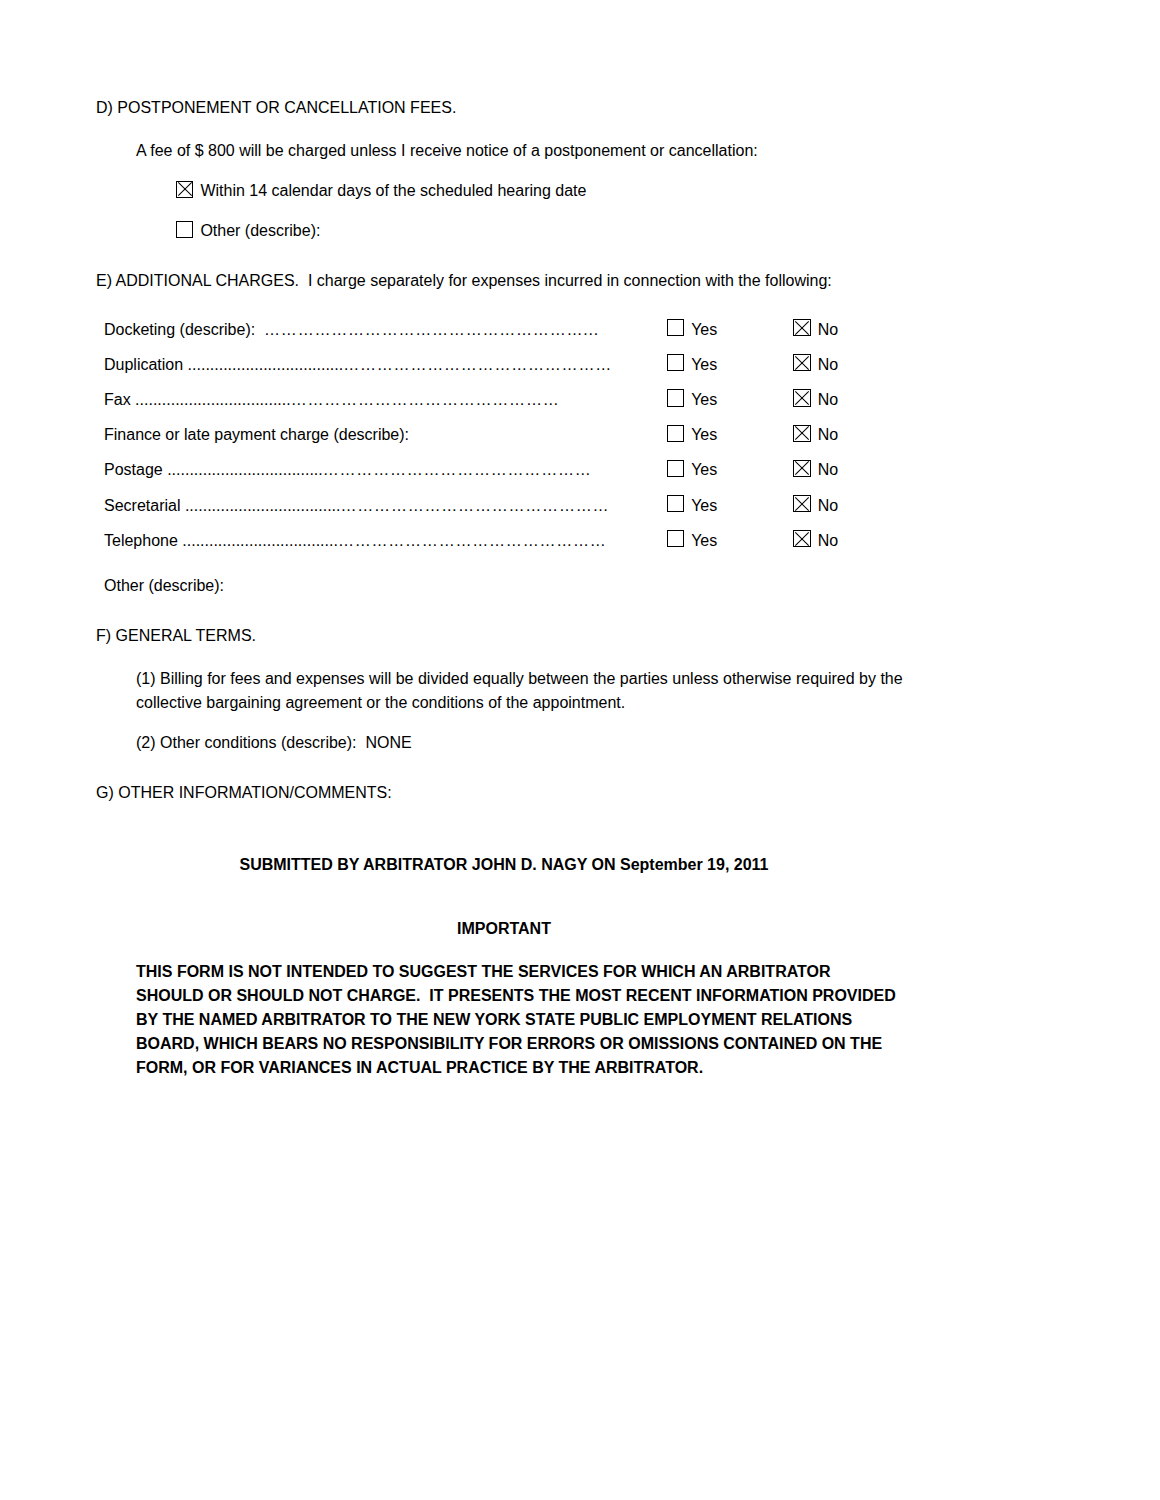D) POSTPONEMENT OR CANCELLATION FEES.
A fee of $ 800 will be charged unless I receive notice of a postponement or cancellation:
Within 14 calendar days of the scheduled hearing date
Other (describe):
E) ADDITIONAL CHARGES. I charge separately for expenses incurred in connection with the following:
| Docketing (describe): …………………………………………………... | Yes | No |
| Duplication ................................... ………………………………………… | Yes | No |
| Fax ................................... ………………………………………… | Yes | No |
| Finance or late payment charge (describe): | Yes | No |
| Postage ................................... ………………………………………… | Yes | No |
| Secretarial ................................... ………………………………………… | Yes | No |
| Telephone ................................... ………………………………………… | Yes | No |
Other (describe):
F) GENERAL TERMS.
(1) Billing for fees and expenses will be divided equally between the parties unless otherwise required by the collective bargaining agreement or the conditions of the appointment.
(2) Other conditions (describe): NONE
G) OTHER INFORMATION/COMMENTS:
SUBMITTED BY ARBITRATOR JOHN D. NAGY ON September 19, 2011
IMPORTANT
THIS FORM IS NOT INTENDED TO SUGGEST THE SERVICES FOR WHICH AN ARBITRATOR SHOULD OR SHOULD NOT CHARGE. IT PRESENTS THE MOST RECENT INFORMATION PROVIDED BY THE NAMED ARBITRATOR TO THE NEW YORK STATE PUBLIC EMPLOYMENT RELATIONS BOARD, WHICH BEARS NO RESPONSIBILITY FOR ERRORS OR OMISSIONS CONTAINED ON THE FORM, OR FOR VARIANCES IN ACTUAL PRACTICE BY THE ARBITRATOR.